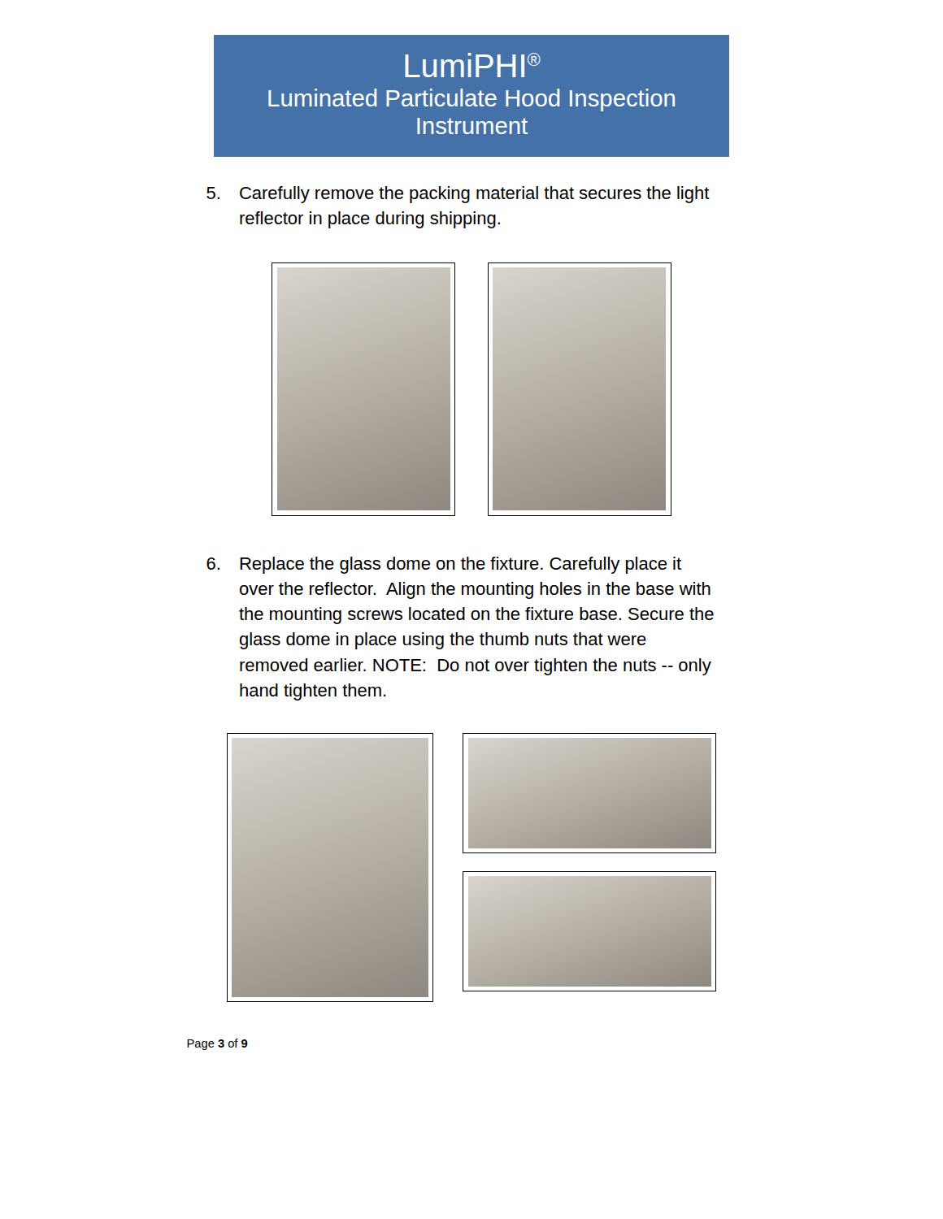LumiPHI®
Luminated Particulate Hood Inspection Instrument
Carefully remove the packing material that secures the light reflector in place during shipping.
Replace the glass dome on the fixture. Carefully place it over the reflector. Align the mounting holes in the base with the mounting screws located on the fixture base. Secure the glass dome in place using the thumb nuts that were removed earlier. NOTE: Do not over tighten the nuts -- only hand tighten them.
Page 3 of 9